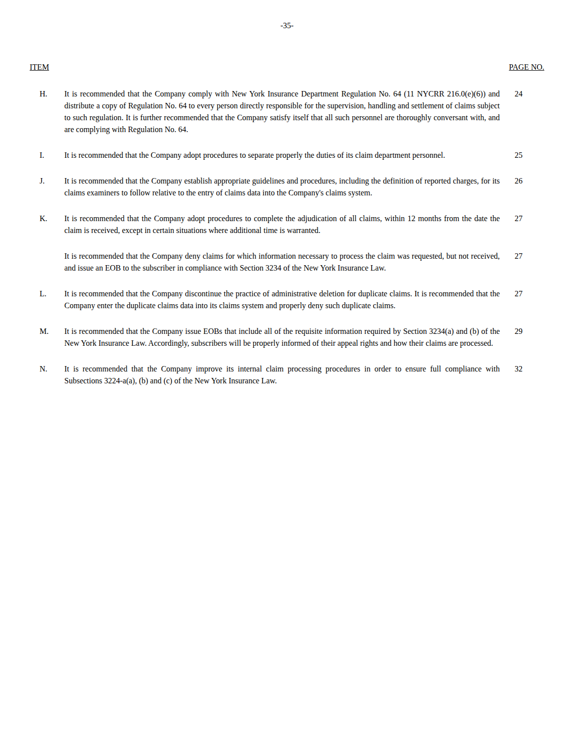-35-
ITEM PAGE NO.
H.
It is recommended that the Company comply with New York Insurance Department Regulation No. 64 (11 NYCRR 216.0(e)(6)) and distribute a copy of Regulation No. 64 to every person directly responsible for the supervision, handling and settlement of claims subject to such regulation. It is further recommended that the Company satisfy itself that all such personnel are thoroughly conversant with, and are complying with Regulation No. 64.
24
I.
It is recommended that the Company adopt procedures to separate properly the duties of its claim department personnel.
25
J.
It is recommended that the Company establish appropriate guidelines and procedures, including the definition of reported charges, for its claims examiners to follow relative to the entry of claims data into the Company's claims system.
26
K.
It is recommended that the Company adopt procedures to complete the adjudication of all claims, within 12 months from the date the claim is received, except in certain situations where additional time is warranted.
27
It is recommended that the Company deny claims for which information necessary to process the claim was requested, but not received, and issue an EOB to the subscriber in compliance with Section 3234 of the New York Insurance Law.
27
L.
It is recommended that the Company discontinue the practice of administrative deletion for duplicate claims. It is recommended that the Company enter the duplicate claims data into its claims system and properly deny such duplicate claims.
27
M.
It is recommended that the Company issue EOBs that include all of the requisite information required by Section 3234(a) and (b) of the New York Insurance Law. Accordingly, subscribers will be properly informed of their appeal rights and how their claims are processed.
29
N.
It is recommended that the Company improve its internal claim processing procedures in order to ensure full compliance with Subsections 3224-a(a), (b) and (c) of the New York Insurance Law.
32